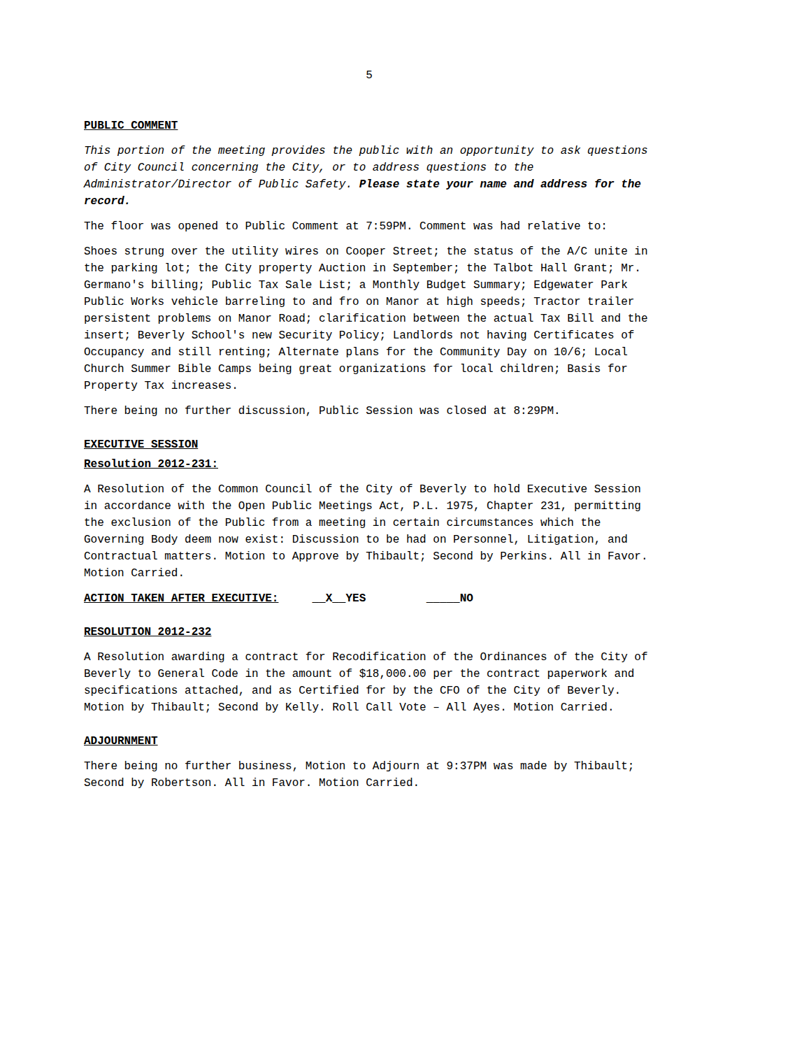5
PUBLIC COMMENT
This portion of the meeting provides the public with an opportunity to ask questions of City Council concerning the City, or to address questions to the Administrator/Director of Public Safety. Please state your name and address for the record.
The floor was opened to Public Comment at 7:59PM. Comment was had relative to:
Shoes strung over the utility wires on Cooper Street; the status of the A/C unite in the parking lot; the City property Auction in September; the Talbot Hall Grant; Mr. Germano's billing; Public Tax Sale List; a Monthly Budget Summary; Edgewater Park Public Works vehicle barreling to and fro on Manor at high speeds; Tractor trailer persistent problems on Manor Road; clarification between the actual Tax Bill and the insert; Beverly School's new Security Policy; Landlords not having Certificates of Occupancy and still renting; Alternate plans for the Community Day on 10/6; Local Church Summer Bible Camps being great organizations for local children; Basis for Property Tax increases.
There being no further discussion, Public Session was closed at 8:29PM.
EXECUTIVE SESSION
Resolution 2012-231:
A Resolution of the Common Council of the City of Beverly to hold Executive Session in accordance with the Open Public Meetings Act, P.L. 1975, Chapter 231, permitting the exclusion of the Public from a meeting in certain circumstances which the Governing Body deem now exist: Discussion to be had on Personnel, Litigation, and Contractual matters. Motion to Approve by Thibault; Second by Perkins. All in Favor. Motion Carried.
ACTION TAKEN AFTER EXECUTIVE: __X__YES _____NO
RESOLUTION 2012-232
A Resolution awarding a contract for Recodification of the Ordinances of the City of Beverly to General Code in the amount of $18,000.00 per the contract paperwork and specifications attached, and as Certified for by the CFO of the City of Beverly. Motion by Thibault; Second by Kelly. Roll Call Vote – All Ayes. Motion Carried.
ADJOURNMENT
There being no further business, Motion to Adjourn at 9:37PM was made by Thibault; Second by Robertson. All in Favor. Motion Carried.